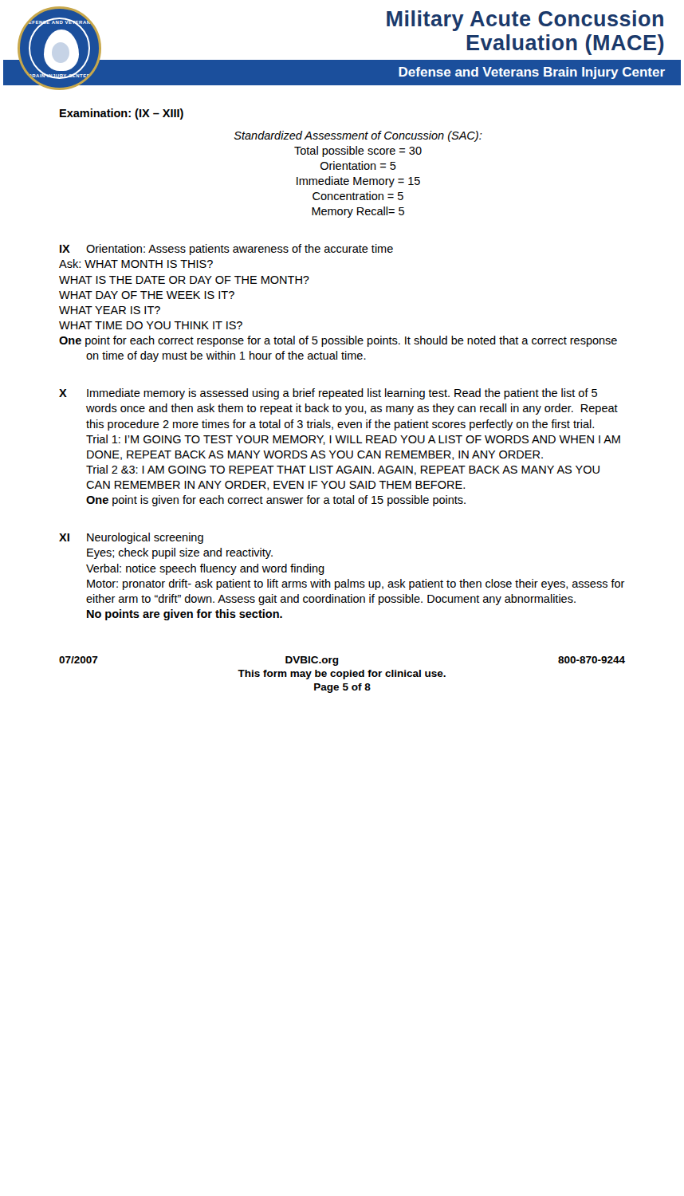DEFENSE AND VETERANS
BRAIN INJURY CENTER
Military Acute Concussion
Evaluation (MACE)
Defense and Veterans Brain Injury Center
Examination: (IX – XIII)
Standardized Assessment of Concussion (SAC):
Total possible score = 30
Orientation = 5
Immediate Memory = 15
Concentration = 5
Memory Recall= 5
IX
Orientation: Assess patients awareness of the accurate time
Ask: WHAT MONTH IS THIS?
WHAT IS THE DATE OR DAY OF THE MONTH?
WHAT DAY OF THE WEEK IS IT?
WHAT YEAR IS IT?
WHAT TIME DO YOU THINK IT IS?
One point for each correct response for a total of 5 possible points. It should be noted that a correct response on time of day must be within 1 hour of the actual time.
X
Immediate memory is assessed using a brief repeated list learning test. Read the patient the list of 5 words once and then ask them to repeat it back to you, as many as they can recall in any order. Repeat this procedure 2 more times for a total of 3 trials, even if the patient scores perfectly on the first trial.
Trial 1: I’M GOING TO TEST YOUR MEMORY, I WILL READ YOU A LIST OF WORDS AND WHEN I AM DONE, REPEAT BACK AS MANY WORDS AS YOU CAN REMEMBER, IN ANY ORDER.
Trial 2 &3: I AM GOING TO REPEAT THAT LIST AGAIN. AGAIN, REPEAT BACK AS MANY AS YOU CAN REMEMBER IN ANY ORDER, EVEN IF YOU SAID THEM BEFORE.
One point is given for each correct answer for a total of 15 possible points.
XI
Neurological screening
Eyes; check pupil size and reactivity.
Verbal: notice speech fluency and word finding
Motor: pronator drift- ask patient to lift arms with palms up, ask patient to then close their eyes, assess for either arm to “drift” down. Assess gait and coordination if possible. Document any abnormalities.
No points are given for this section.
07/2007
DVBIC.org
800-870-9244
This form may be copied for clinical use.
Page 5 of 8